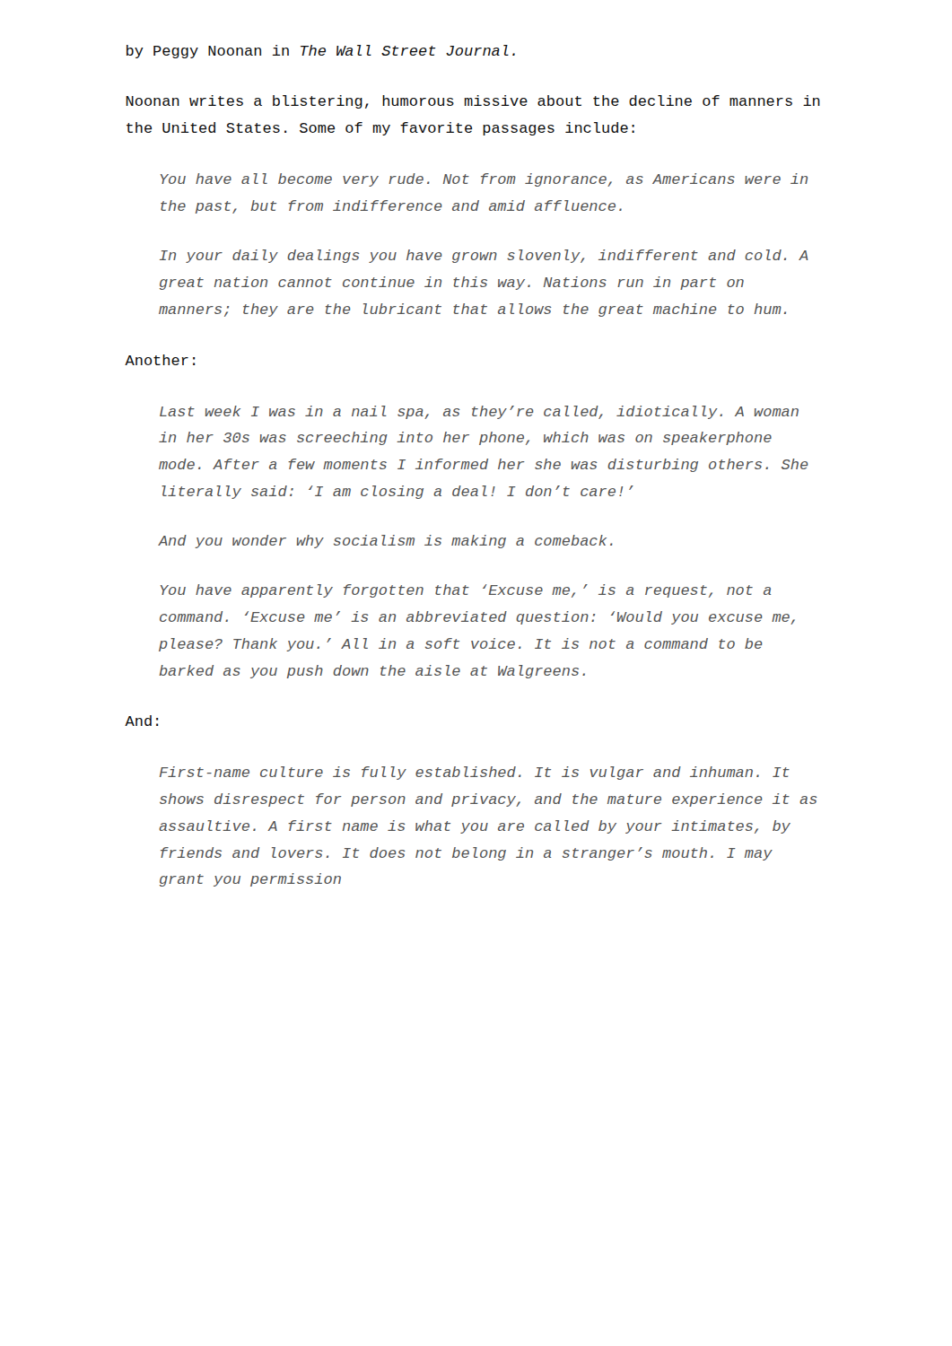by Peggy Noonan in The Wall Street Journal.
Noonan writes a blistering, humorous missive about the decline of manners in the United States. Some of my favorite passages include:
You have all become very rude. Not from ignorance, as Americans were in the past, but from indifference and amid affluence.
In your daily dealings you have grown slovenly, indifferent and cold. A great nation cannot continue in this way. Nations run in part on manners; they are the lubricant that allows the great machine to hum.
Another:
Last week I was in a nail spa, as they’re called, idiotically. A woman in her 30s was screeching into her phone, which was on speakerphone mode. After a few moments I informed her she was disturbing others. She literally said: ‘I am closing a deal! I don’t care!’
And you wonder why socialism is making a comeback.
You have apparently forgotten that ‘Excuse me,’ is a request, not a command. ‘Excuse me’ is an abbreviated question: ‘Would you excuse me, please? Thank you.’ All in a soft voice. It is not a command to be barked as you push down the aisle at Walgreens.
And:
First-name culture is fully established. It is vulgar and inhuman. It shows disrespect for person and privacy, and the mature experience it as assaultive. A first name is what you are called by your intimates, by friends and lovers. It does not belong in a stranger’s mouth. I may grant you permission